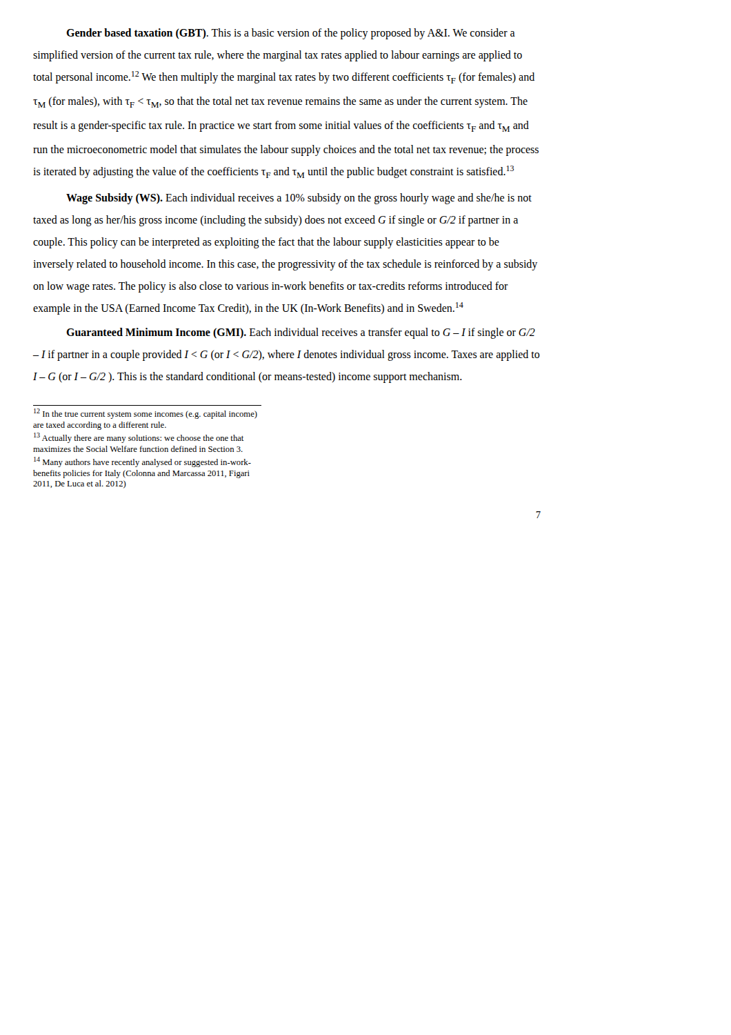Gender based taxation (GBT). This is a basic version of the policy proposed by A&I. We consider a simplified version of the current tax rule, where the marginal tax rates applied to labour earnings are applied to total personal income.12 We then multiply the marginal tax rates by two different coefficients τF (for females) and τM (for males), with τF < τM, so that the total net tax revenue remains the same as under the current system. The result is a gender-specific tax rule. In practice we start from some initial values of the coefficients τF and τM and run the microeconometric model that simulates the labour supply choices and the total net tax revenue; the process is iterated by adjusting the value of the coefficients τF and τM until the public budget constraint is satisfied.13
Wage Subsidy (WS). Each individual receives a 10% subsidy on the gross hourly wage and she/he is not taxed as long as her/his gross income (including the subsidy) does not exceed G if single or G/2 if partner in a couple. This policy can be interpreted as exploiting the fact that the labour supply elasticities appear to be inversely related to household income. In this case, the progressivity of the tax schedule is reinforced by a subsidy on low wage rates. The policy is also close to various in-work benefits or tax-credits reforms introduced for example in the USA (Earned Income Tax Credit), in the UK (In-Work Benefits) and in Sweden.14
Guaranteed Minimum Income (GMI). Each individual receives a transfer equal to G – I if single or G/2 – I if partner in a couple provided I < G (or I < G/2), where I denotes individual gross income. Taxes are applied to I – G (or I – G/2 ). This is the standard conditional (or means-tested) income support mechanism.
12 In the true current system some incomes (e.g. capital income) are taxed according to a different rule.
13 Actually there are many solutions: we choose the one that maximizes the Social Welfare function defined in Section 3.
14 Many authors have recently analysed or suggested in-work-benefits policies for Italy (Colonna and Marcassa 2011, Figari 2011, De Luca et al. 2012)
7